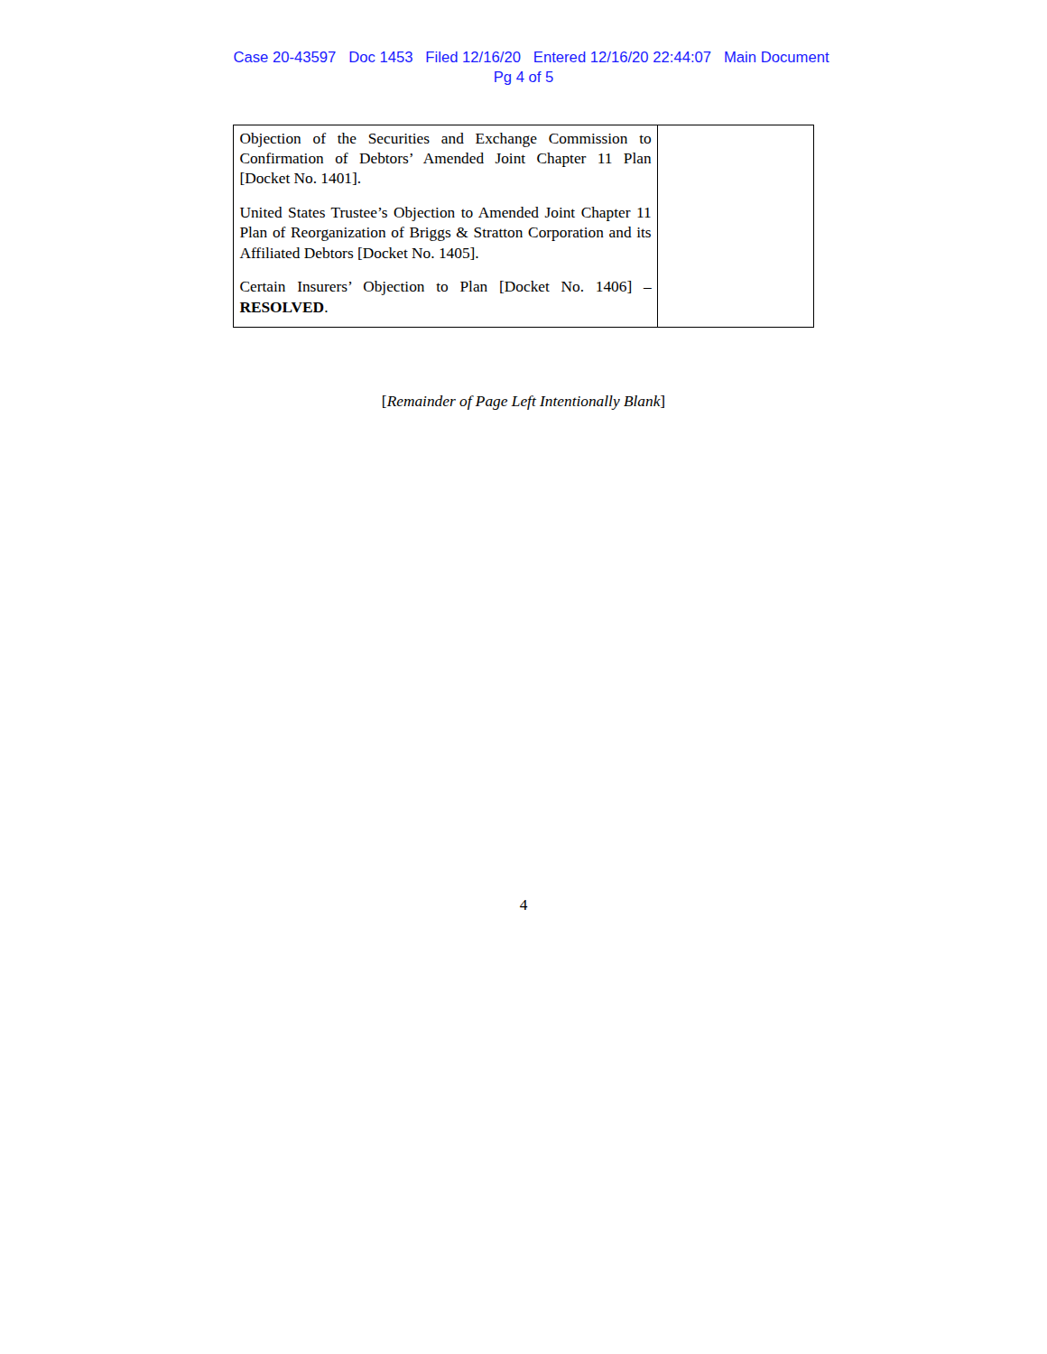Case 20-43597 Doc 1453 Filed 12/16/20 Entered 12/16/20 22:44:07 Main Document Pg 4 of 5
| Objection of the Securities and Exchange Commission to Confirmation of Debtors’ Amended Joint Chapter 11 Plan [Docket No. 1401]. United States Trustee’s Objection to Amended Joint Chapter 11 Plan of Reorganization of Briggs & Stratton Corporation and its Affiliated Debtors [Docket No. 1405]. Certain Insurers’ Objection to Plan [Docket No. 1406] – RESOLVED . | |
[Remainder of Page Left Intentionally Blank]
4